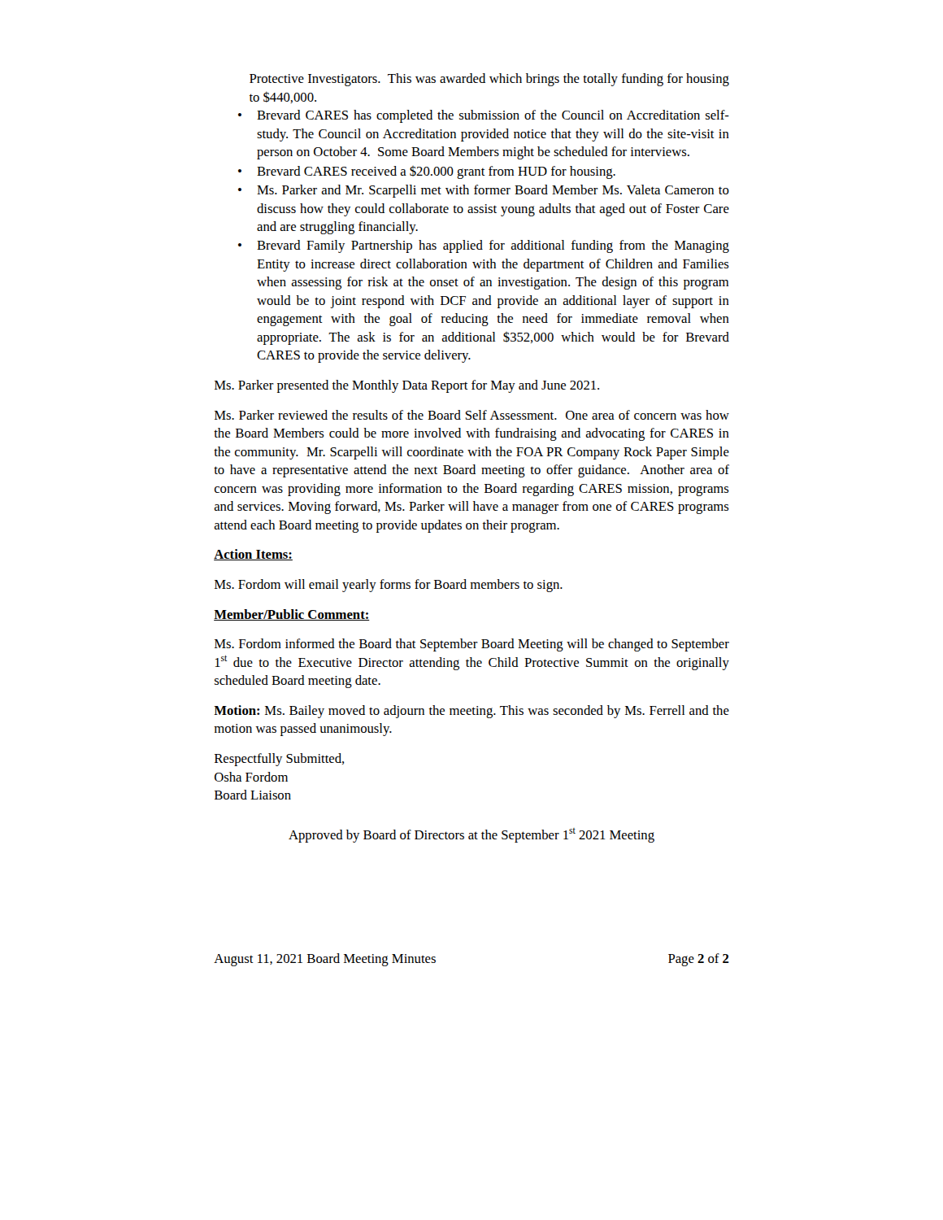Protective Investigators. This was awarded which brings the totally funding for housing to $440,000.
Brevard CARES has completed the submission of the Council on Accreditation self-study. The Council on Accreditation provided notice that they will do the site-visit in person on October 4. Some Board Members might be scheduled for interviews.
Brevard CARES received a $20.000 grant from HUD for housing.
Ms. Parker and Mr. Scarpelli met with former Board Member Ms. Valeta Cameron to discuss how they could collaborate to assist young adults that aged out of Foster Care and are struggling financially.
Brevard Family Partnership has applied for additional funding from the Managing Entity to increase direct collaboration with the department of Children and Families when assessing for risk at the onset of an investigation. The design of this program would be to joint respond with DCF and provide an additional layer of support in engagement with the goal of reducing the need for immediate removal when appropriate. The ask is for an additional $352,000 which would be for Brevard CARES to provide the service delivery.
Ms. Parker presented the Monthly Data Report for May and June 2021.
Ms. Parker reviewed the results of the Board Self Assessment. One area of concern was how the Board Members could be more involved with fundraising and advocating for CARES in the community. Mr. Scarpelli will coordinate with the FOA PR Company Rock Paper Simple to have a representative attend the next Board meeting to offer guidance. Another area of concern was providing more information to the Board regarding CARES mission, programs and services. Moving forward, Ms. Parker will have a manager from one of CARES programs attend each Board meeting to provide updates on their program.
Action Items:
Ms. Fordom will email yearly forms for Board members to sign.
Member/Public Comment:
Ms. Fordom informed the Board that September Board Meeting will be changed to September 1st due to the Executive Director attending the Child Protective Summit on the originally scheduled Board meeting date.
Motion: Ms. Bailey moved to adjourn the meeting. This was seconded by Ms. Ferrell and the motion was passed unanimously.
Respectfully Submitted,
Osha Fordom
Board Liaison
Approved by Board of Directors at the September 1st 2021 Meeting
August 11, 2021 Board Meeting Minutes Page 2 of 2